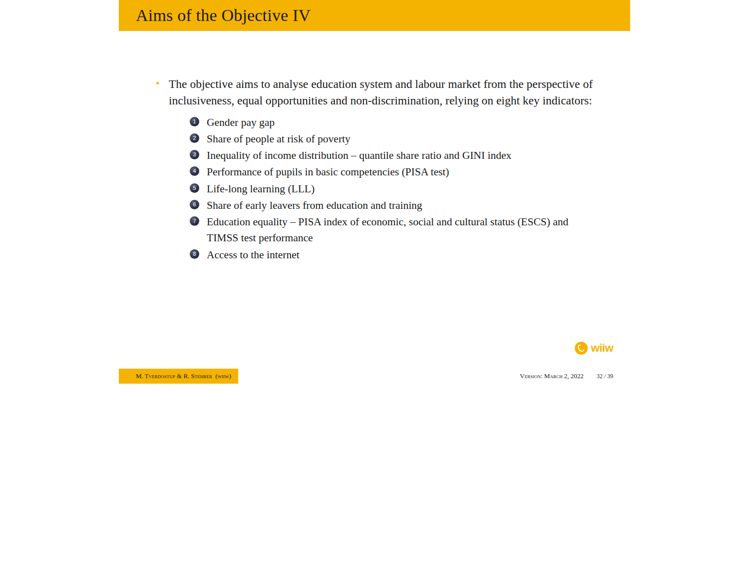Aims of the Objective IV
The objective aims to analyse education system and labour market from the perspective of inclusiveness, equal opportunities and non-discrimination, relying on eight key indicators:
Gender pay gap
Share of people at risk of poverty
Inequality of income distribution – quantile share ratio and GINI index
Performance of pupils in basic competencies (PISA test)
Life-long learning (LLL)
Share of early leavers from education and training
Education equality – PISA index of economic, social and cultural status (ESCS) and TIMSS test performance
Access to the internet
wiiw
M. Tverdostup & R. Stehrer (wiiw)
Version: March 2, 2022 32 / 39